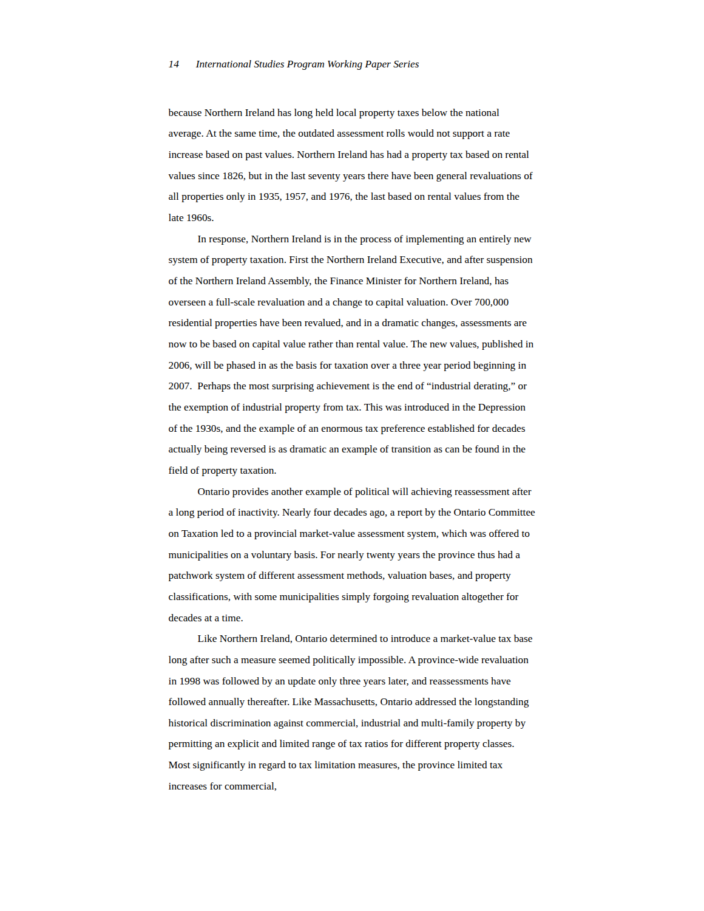14 International Studies Program Working Paper Series
because Northern Ireland has long held local property taxes below the national average. At the same time, the outdated assessment rolls would not support a rate increase based on past values. Northern Ireland has had a property tax based on rental values since 1826, but in the last seventy years there have been general revaluations of all properties only in 1935, 1957, and 1976, the last based on rental values from the late 1960s.
In response, Northern Ireland is in the process of implementing an entirely new system of property taxation. First the Northern Ireland Executive, and after suspension of the Northern Ireland Assembly, the Finance Minister for Northern Ireland, has overseen a full-scale revaluation and a change to capital valuation. Over 700,000 residential properties have been revalued, and in a dramatic changes, assessments are now to be based on capital value rather than rental value. The new values, published in 2006, will be phased in as the basis for taxation over a three year period beginning in 2007. Perhaps the most surprising achievement is the end of “industrial derating,” or the exemption of industrial property from tax. This was introduced in the Depression of the 1930s, and the example of an enormous tax preference established for decades actually being reversed is as dramatic an example of transition as can be found in the field of property taxation.
Ontario provides another example of political will achieving reassessment after a long period of inactivity. Nearly four decades ago, a report by the Ontario Committee on Taxation led to a provincial market-value assessment system, which was offered to municipalities on a voluntary basis. For nearly twenty years the province thus had a patchwork system of different assessment methods, valuation bases, and property classifications, with some municipalities simply forgoing revaluation altogether for decades at a time.
Like Northern Ireland, Ontario determined to introduce a market-value tax base long after such a measure seemed politically impossible. A province-wide revaluation in 1998 was followed by an update only three years later, and reassessments have followed annually thereafter. Like Massachusetts, Ontario addressed the longstanding historical discrimination against commercial, industrial and multi-family property by permitting an explicit and limited range of tax ratios for different property classes. Most significantly in regard to tax limitation measures, the province limited tax increases for commercial,